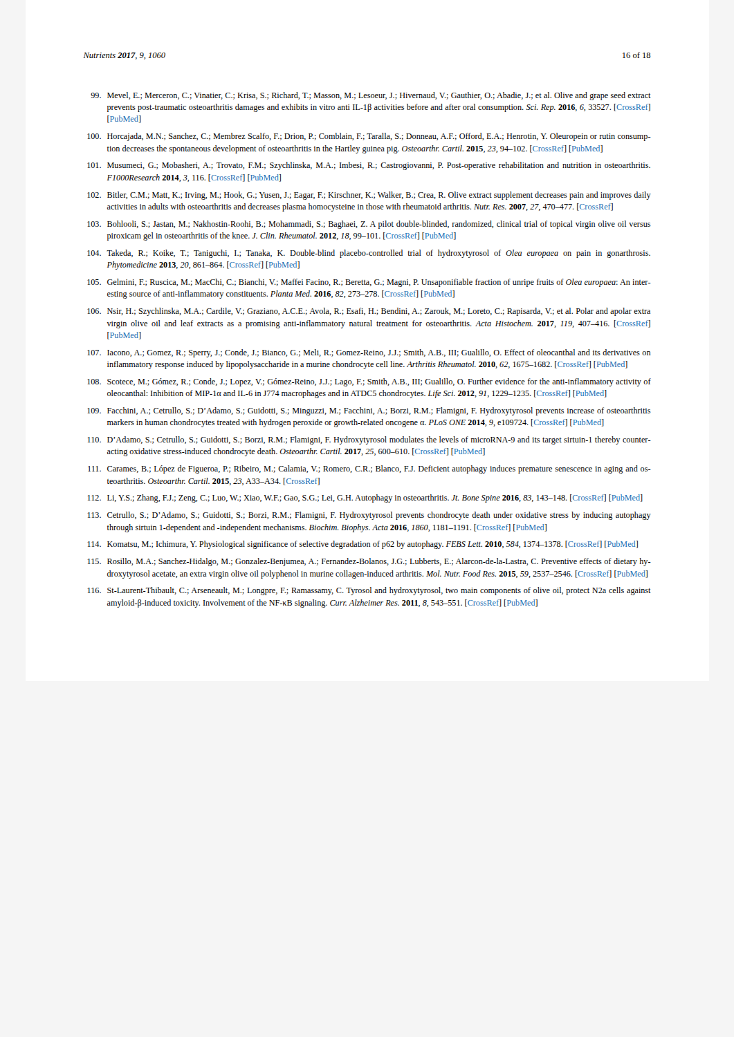Nutrients 2017, 9, 1060
16 of 18
99. Mevel, E.; Merceron, C.; Vinatier, C.; Krisa, S.; Richard, T.; Masson, M.; Lesoeur, J.; Hivernaud, V.; Gauthier, O.; Abadie, J.; et al. Olive and grape seed extract prevents post-traumatic osteoarthritis damages and exhibits in vitro anti IL-1β activities before and after oral consumption. Sci. Rep. 2016, 6, 33527. [CrossRef] [PubMed]
100. Horcajada, M.N.; Sanchez, C.; Membrez Scalfo, F.; Drion, P.; Comblain, F.; Taralla, S.; Donneau, A.F.; Offord, E.A.; Henrotin, Y. Oleuropein or rutin consumption decreases the spontaneous development of osteoarthritis in the Hartley guinea pig. Osteoarthr. Cartil. 2015, 23, 94–102. [CrossRef] [PubMed]
101. Musumeci, G.; Mobasheri, A.; Trovato, F.M.; Szychlinska, M.A.; Imbesi, R.; Castrogiovanni, P. Post-operative rehabilitation and nutrition in osteoarthritis. F1000Research 2014, 3, 116. [CrossRef] [PubMed]
102. Bitler, C.M.; Matt, K.; Irving, M.; Hook, G.; Yusen, J.; Eagar, F.; Kirschner, K.; Walker, B.; Crea, R. Olive extract supplement decreases pain and improves daily activities in adults with osteoarthritis and decreases plasma homocysteine in those with rheumatoid arthritis. Nutr. Res. 2007, 27, 470–477. [CrossRef]
103. Bohlooli, S.; Jastan, M.; Nakhostin-Roohi, B.; Mohammadi, S.; Baghaei, Z. A pilot double-blinded, randomized, clinical trial of topical virgin olive oil versus piroxicam gel in osteoarthritis of the knee. J. Clin. Rheumatol. 2012, 18, 99–101. [CrossRef] [PubMed]
104. Takeda, R.; Koike, T.; Taniguchi, I.; Tanaka, K. Double-blind placebo-controlled trial of hydroxytyrosol of Olea europaea on pain in gonarthrosis. Phytomedicine 2013, 20, 861–864. [CrossRef] [PubMed]
105. Gelmini, F.; Ruscica, M.; MacChi, C.; Bianchi, V.; Maffei Facino, R.; Beretta, G.; Magni, P. Unsaponifiable fraction of unripe fruits of Olea europaea: An interesting source of anti-inflammatory constituents. Planta Med. 2016, 82, 273–278. [CrossRef] [PubMed]
106. Nsir, H.; Szychlinska, M.A.; Cardile, V.; Graziano, A.C.E.; Avola, R.; Esafi, H.; Bendini, A.; Zarouk, M.; Loreto, C.; Rapisarda, V.; et al. Polar and apolar extra virgin olive oil and leaf extracts as a promising anti-inflammatory natural treatment for osteoarthritis. Acta Histochem. 2017, 119, 407–416. [CrossRef] [PubMed]
107. Iacono, A.; Gomez, R.; Sperry, J.; Conde, J.; Bianco, G.; Meli, R.; Gomez-Reino, J.J.; Smith, A.B., III; Gualillo, O. Effect of oleocanthal and its derivatives on inflammatory response induced by lipopolysaccharide in a murine chondrocyte cell line. Arthritis Rheumatol. 2010, 62, 1675–1682. [CrossRef] [PubMed]
108. Scotece, M.; Gómez, R.; Conde, J.; Lopez, V.; Gómez-Reino, J.J.; Lago, F.; Smith, A.B., III; Gualillo, O. Further evidence for the anti-inflammatory activity of oleocanthal: Inhibition of MIP-1α and IL-6 in J774 macrophages and in ATDC5 chondrocytes. Life Sci. 2012, 91, 1229–1235. [CrossRef] [PubMed]
109. Facchini, A.; Cetrullo, S.; D’Adamo, S.; Guidotti, S.; Minguzzi, M.; Facchini, A.; Borzi, R.M.; Flamigni, F. Hydroxytyrosol prevents increase of osteoarthritis markers in human chondrocytes treated with hydrogen peroxide or growth-related oncogene α. PLoS ONE 2014, 9, e109724. [CrossRef] [PubMed]
110. D’Adamo, S.; Cetrullo, S.; Guidotti, S.; Borzi, R.M.; Flamigni, F. Hydroxytyrosol modulates the levels of microRNA-9 and its target sirtuin-1 thereby counteracting oxidative stress-induced chondrocyte death. Osteoarthr. Cartil. 2017, 25, 600–610. [CrossRef] [PubMed]
111. Carames, B.; López de Figueroa, P.; Ribeiro, M.; Calamia, V.; Romero, C.R.; Blanco, F.J. Deficient autophagy induces premature senescence in aging and osteoarthritis. Osteoarthr. Cartil. 2015, 23, A33–A34. [CrossRef]
112. Li, Y.S.; Zhang, F.J.; Zeng, C.; Luo, W.; Xiao, W.F.; Gao, S.G.; Lei, G.H. Autophagy in osteoarthritis. Jt. Bone Spine 2016, 83, 143–148. [CrossRef] [PubMed]
113. Cetrullo, S.; D’Adamo, S.; Guidotti, S.; Borzi, R.M.; Flamigni, F. Hydroxytyrosol prevents chondrocyte death under oxidative stress by inducing autophagy through sirtuin 1-dependent and -independent mechanisms. Biochim. Biophys. Acta 2016, 1860, 1181–1191. [CrossRef] [PubMed]
114. Komatsu, M.; Ichimura, Y. Physiological significance of selective degradation of p62 by autophagy. FEBS Lett. 2010, 584, 1374–1378. [CrossRef] [PubMed]
115. Rosillo, M.A.; Sanchez-Hidalgo, M.; Gonzalez-Benjumea, A.; Fernandez-Bolanos, J.G.; Lubberts, E.; Alarcon-de-la-Lastra, C. Preventive effects of dietary hydroxytyrosol acetate, an extra virgin olive oil polyphenol in murine collagen-induced arthritis. Mol. Nutr. Food Res. 2015, 59, 2537–2546. [CrossRef] [PubMed]
116. St-Laurent-Thibault, C.; Arseneault, M.; Longpre, F.; Ramassamy, C. Tyrosol and hydroxytyrosol, two main components of olive oil, protect N2a cells against amyloid-β-induced toxicity. Involvement of the NF-κB signaling. Curr. Alzheimer Res. 2011, 8, 543–551. [CrossRef] [PubMed]